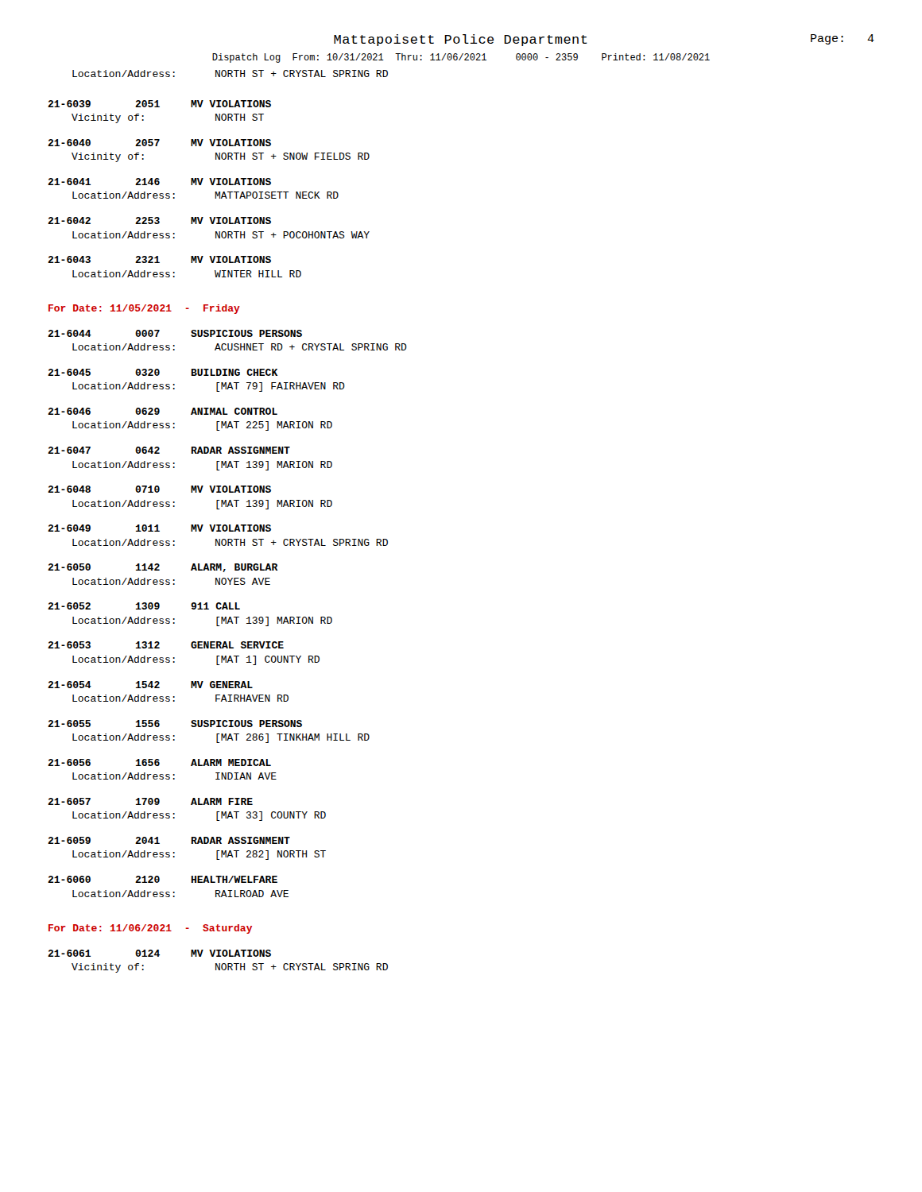Mattapoisett Police Department Page: 4
Dispatch Log From: 10/31/2021 Thru: 11/06/2021 0000 - 2359 Printed: 11/08/2021
Location/Address: NORTH ST + CRYSTAL SPRING RD
21-60392051 MV VIOLATIONS
Vicinity of: NORTH ST
21-60402057 MV VIOLATIONS
Vicinity of: NORTH ST + SNOW FIELDS RD
21-60412146 MV VIOLATIONS
Location/Address: MATTAPOISETT NECK RD
21-60422253 MV VIOLATIONS
Location/Address: NORTH ST + POCOHONTAS WAY
21-60432321 MV VIOLATIONS
Location/Address: WINTER HILL RD
For Date: 11/05/2021 - Friday
21-60440007 SUSPICIOUS PERSONS
Location/Address: ACUSHNET RD + CRYSTAL SPRING RD
21-60450320 BUILDING CHECK
Location/Address:[MAT 79] FAIRHAVEN RD
21-60460629 ANIMAL CONTROL
Location/Address:[MAT 225] MARION RD
21-60470642 RADAR ASSIGNMENT
Location/Address:[MAT 139] MARION RD
21-60480710 MV VIOLATIONS
Location/Address:[MAT 139] MARION RD
21-60491011 MV VIOLATIONS
Location/Address: NORTH ST + CRYSTAL SPRING RD
21-60501142 ALARM, BURGLAR
Location/Address: NOYES AVE
21-60521309911 CALL
Location/Address:[MAT 139] MARION RD
21-60531312 GENERAL SERVICE
Location/Address:[MAT 1] COUNTY RD
21-60541542 MV GENERAL
Location/Address: FAIRHAVEN RD
21-60551556 SUSPICIOUS PERSONS
Location/Address:[MAT 286] TINKHAM HILL RD
21-60561656 ALARM MEDICAL
Location/Address: INDIAN AVE
21-60571709 ALARM FIRE
Location/Address:[MAT 33] COUNTY RD
21-60592041 RADAR ASSIGNMENT
Location/Address:[MAT 282] NORTH ST
21-60602120 HEALTH/WELFARE
Location/Address: RAILROAD AVE
For Date: 11/06/2021 - Saturday
21-60610124 MV VIOLATIONS
Vicinity of: NORTH ST + CRYSTAL SPRING RD